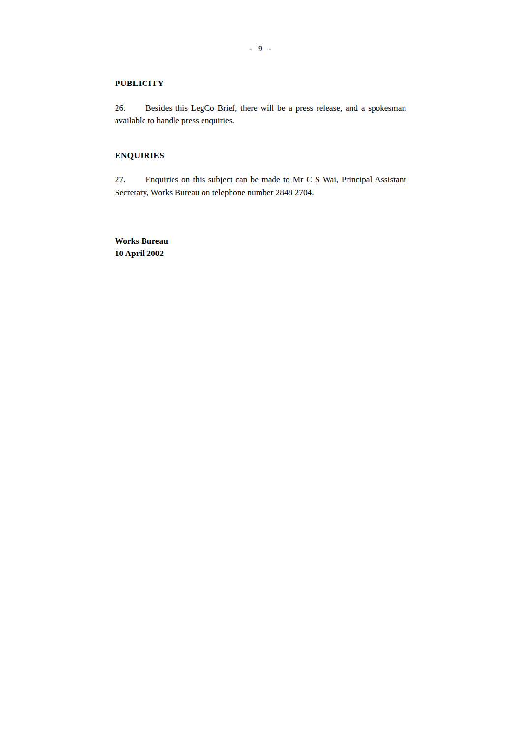- 9 -
PUBLICITY
26. Besides this LegCo Brief, there will be a press release, and a spokesman available to handle press enquiries.
ENQUIRIES
27. Enquiries on this subject can be made to Mr C S Wai, Principal Assistant Secretary, Works Bureau on telephone number 2848 2704.
Works Bureau
10 April 2002